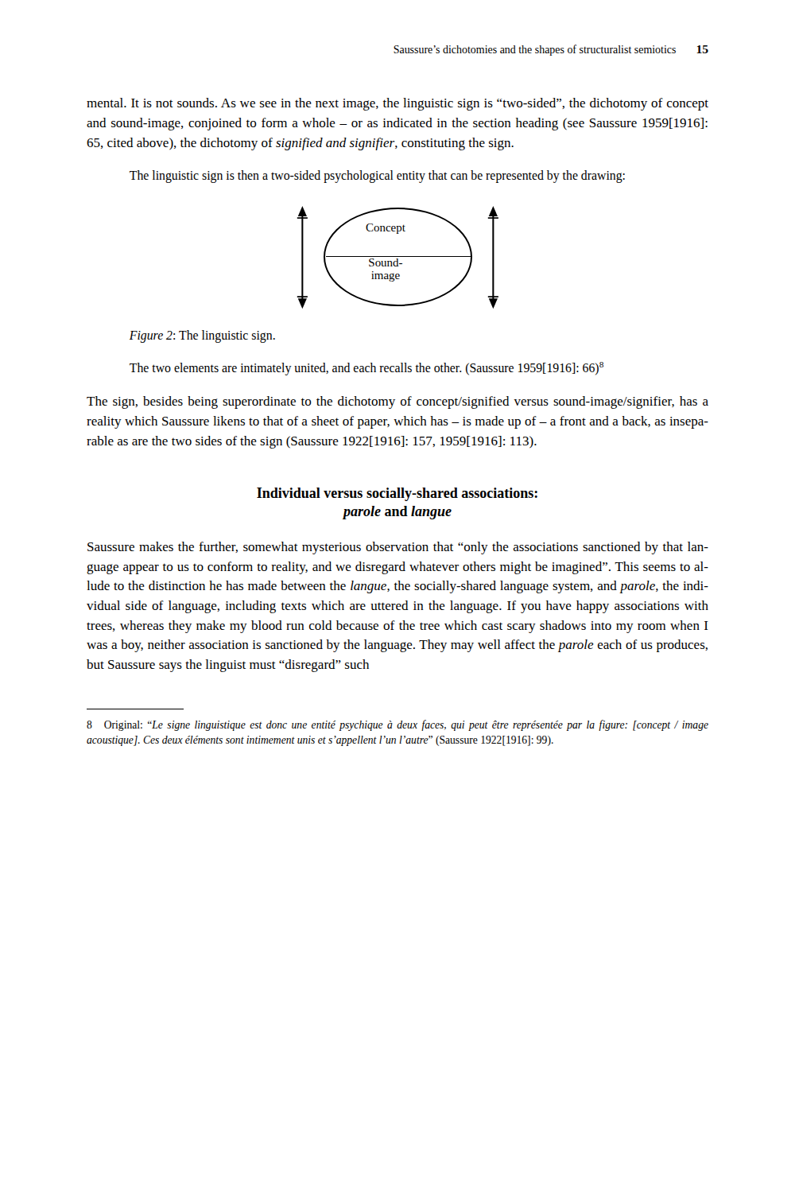Saussure’s dichotomies and the shapes of structuralist semiotics 15
mental. It is not sounds. As we see in the next image, the linguistic sign is “two-sided”, the dichotomy of concept and sound-image, conjoined to form a whole – or as indicated in the section heading (see Saussure 1959[1916]: 65, cited above), the dichotomy of signified and signifier, constituting the sign.
The linguistic sign is then a two-sided psychological entity that can be represented by the drawing:
Concept
Sound-
image
Figure 2: The linguistic sign.
The two elements are intimately united, and each recalls the other. (Saussure 1959[1916]: 66)8
The sign, besides being superordinate to the dichotomy of concept/signified versus sound-image/signifier, has a reality which Saussure likens to that of a sheet of paper, which has – is made up of – a front and a back, as inseparable as are the two sides of the sign (Saussure 1922[1916]: 157, 1959[1916]: 113).
Individual versus socially-shared associations:
parole and langue
Saussure makes the further, somewhat mysterious observation that “only the associations sanctioned by that language appear to us to conform to reality, and we disregard whatever others might be imagined”. This seems to allude to the distinction he has made between the langue, the socially-shared language system, and parole, the individual side of language, including texts which are uttered in the language. If you have happy associations with trees, whereas they make my blood run cold because of the tree which cast scary shadows into my room when I was a boy, neither association is sanctioned by the language. They may well affect the parole each of us produces, but Saussure says the linguist must “disregard” such
8 Original: “Le signe linguistique est donc une entité psychique à deux faces, qui peut être représentée par la figure: [concept / image acoustique]. Ces deux éléments sont intimement unis et s’appellent l’un l’autre” (Saussure 1922[1916]: 99).